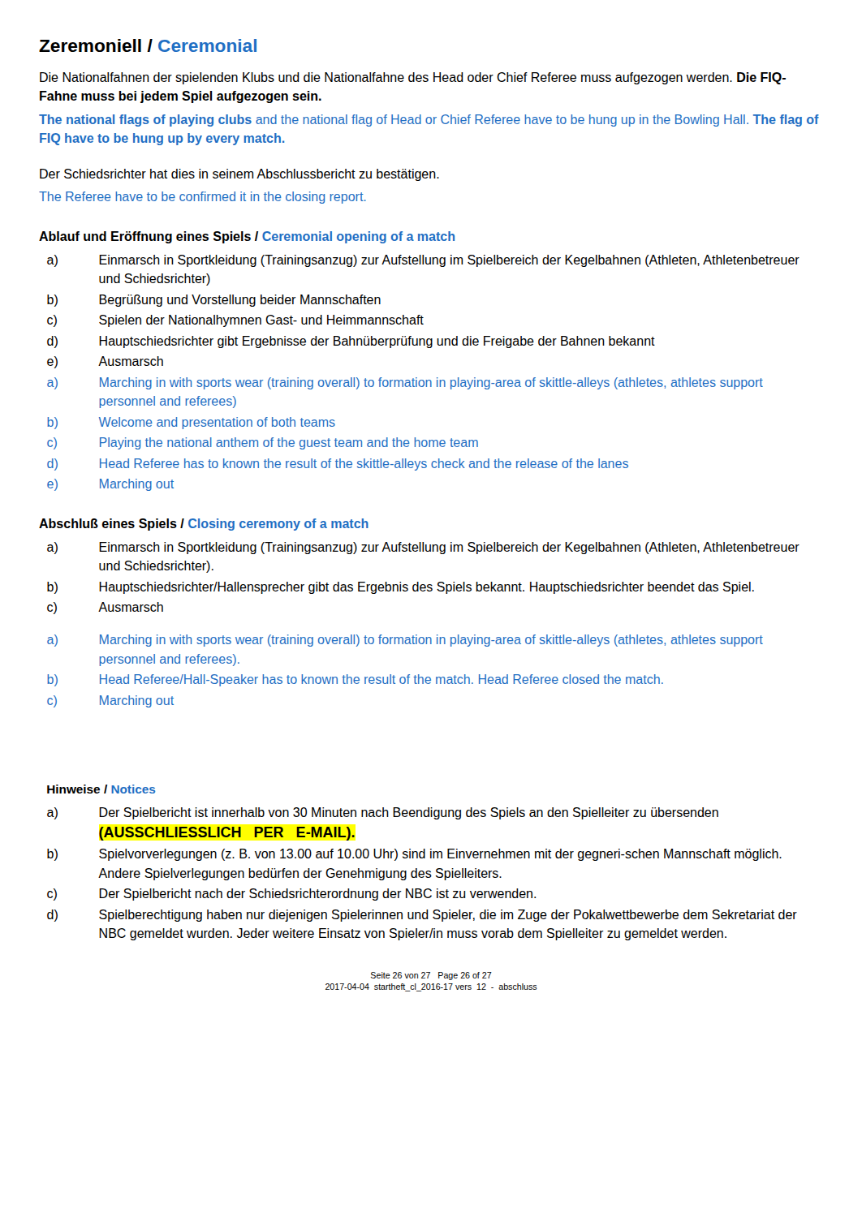Zeremoniell / Ceremonial
Die Nationalfahnen der spielenden Klubs und die Nationalfahne des Head oder Chief Referee muss aufgezogen werden. Die FIQ-Fahne muss bei jedem Spiel aufgezogen sein.
The national flags of playing clubs and the national flag of Head or Chief Referee have to be hung up in the Bowling Hall. The flag of FIQ have to be hung up by every match.
Der Schiedsrichter hat dies in seinem Abschlussbericht zu bestätigen.
The Referee have to be confirmed it in the closing report.
Ablauf und Eröffnung eines Spiels / Ceremonial opening of a match
a) Einmarsch in Sportkleidung (Trainingsanzug) zur Aufstellung im Spielbereich der Kegelbahnen (Athleten, Athletenbetreuer und Schiedsrichter)
b) Begrüßung und Vorstellung beider Mannschaften
c) Spielen der Nationalhymnen Gast- und Heimmannschaft
d) Hauptschiedsrichter gibt Ergebnisse der Bahnüberprüfung und die Freigabe der Bahnen bekannt
e) Ausmarsch
a) Marching in with sports wear (training overall) to formation in playing-area of skittle-alleys (athletes, athletes support personnel and referees)
b) Welcome and presentation of both teams
c) Playing the national anthem of the guest team and the home team
d) Head Referee has to known the result of the skittle-alleys check and the release of the lanes
e) Marching out
Abschluß eines Spiels / Closing ceremony of a match
a) Einmarsch in Sportkleidung (Trainingsanzug) zur Aufstellung im Spielbereich der Kegelbahnen (Athleten, Athletenbetreuer und Schiedsrichter).
b) Hauptschiedsrichter/Hallensprecher gibt das Ergebnis des Spiels bekannt. Hauptschiedsrichter beendet das Spiel.
c) Ausmarsch
a) Marching in with sports wear (training overall) to formation in playing-area of skittle-alleys (athletes, athletes support personnel and referees).
b) Head Referee/Hall-Speaker has to known the result of the match. Head Referee closed the match.
c) Marching out
Hinweise / Notices
a) Der Spielbericht ist innerhalb von 30 Minuten nach Beendigung des Spiels an den Spielleiter zu übersenden (AUSSCHLIESSLICH PER E-MAIL).
b) Spielvorverlegungen (z. B. von 13.00 auf 10.00 Uhr) sind im Einvernehmen mit der gegneri‑schen Mannschaft möglich. Andere Spielverlegungen bedürfen der Genehmigung des Spielleiters.
c) Der Spielbericht nach der Schiedsrichterordnung der NBC ist zu verwenden.
d) Spielberechtigung haben nur diejenigen Spielerinnen und Spieler, die im Zuge der Pokalwettbewerbe dem Sekretariat der NBC gemeldet wurden. Jeder weitere Einsatz von Spieler/in muss vorab dem Spielleiter zu gemeldet werden.
Seite 26 von 27 Page 26 of 27
2017-04-04 startheft_cl_2016-17 vers 12 - abschluss